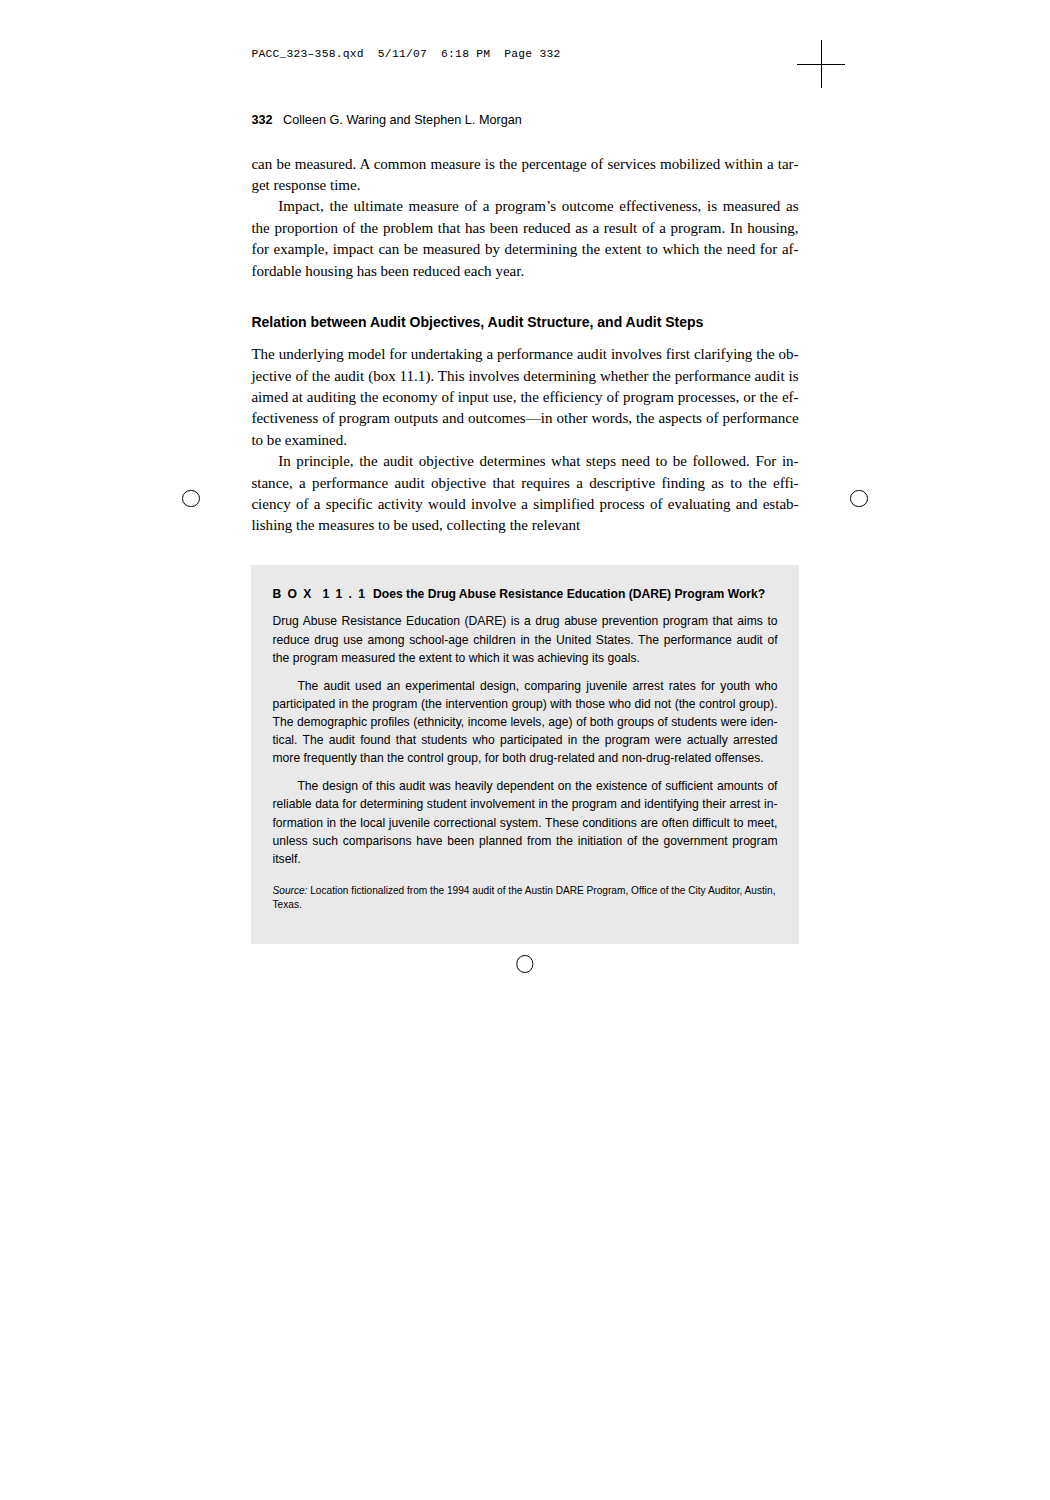PACC_323–358.qxd 5/11/07 6:18 PM Page 332
332 Colleen G. Waring and Stephen L. Morgan
can be measured. A common measure is the percentage of services mobilized within a target response time.
Impact, the ultimate measure of a program’s outcome effectiveness, is measured as the proportion of the problem that has been reduced as a result of a program. In housing, for example, impact can be measured by determining the extent to which the need for affordable housing has been reduced each year.
Relation between Audit Objectives, Audit Structure, and Audit Steps
The underlying model for undertaking a performance audit involves first clarifying the objective of the audit (box 11.1). This involves determining whether the performance audit is aimed at auditing the economy of input use, the efficiency of program processes, or the effectiveness of program outputs and outcomes—in other words, the aspects of performance to be examined.
In principle, the audit objective determines what steps need to be followed. For instance, a performance audit objective that requires a descriptive finding as to the efficiency of a specific activity would involve a simplified process of evaluating and establishing the measures to be used, collecting the relevant
B O X 1 1 . 1 Does the Drug Abuse Resistance Education (DARE) Program Work?
Drug Abuse Resistance Education (DARE) is a drug abuse prevention program that aims to reduce drug use among school-age children in the United States. The performance audit of the program measured the extent to which it was achieving its goals.
The audit used an experimental design, comparing juvenile arrest rates for youth who participated in the program (the intervention group) with those who did not (the control group). The demographic profiles (ethnicity, income levels, age) of both groups of students were identical. The audit found that students who participated in the program were actually arrested more frequently than the control group, for both drug-related and non-drug-related offenses.
The design of this audit was heavily dependent on the existence of sufficient amounts of reliable data for determining student involvement in the program and identifying their arrest information in the local juvenile correctional system. These conditions are often difficult to meet, unless such comparisons have been planned from the initiation of the government program itself.
Source: Location fictionalized from the 1994 audit of the Austin DARE Program, Office of the City Auditor, Austin, Texas.